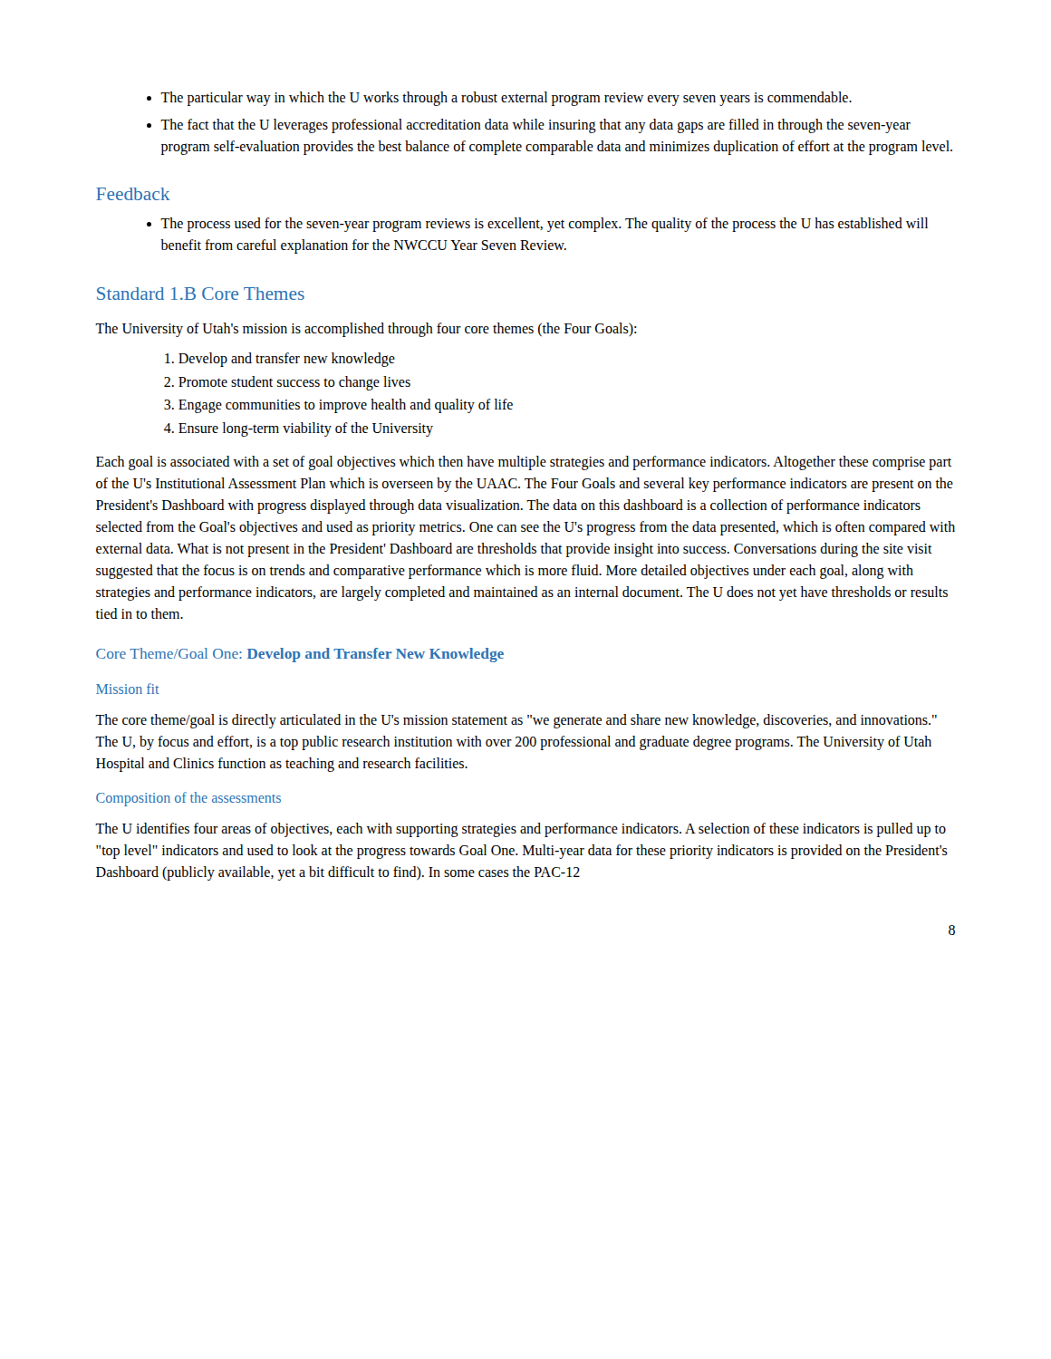The particular way in which the U works through a robust external program review every seven years is commendable.
The fact that the U leverages professional accreditation data while insuring that any data gaps are filled in through the seven-year program self-evaluation provides the best balance of complete comparable data and minimizes duplication of effort at the program level.
Feedback
The process used for the seven-year program reviews is excellent, yet complex. The quality of the process the U has established will benefit from careful explanation for the NWCCU Year Seven Review.
Standard 1.B Core Themes
The University of Utah's mission is accomplished through four core themes (the Four Goals):
Develop and transfer new knowledge
Promote student success to change lives
Engage communities to improve health and quality of life
Ensure long-term viability of the University
Each goal is associated with a set of goal objectives which then have multiple strategies and performance indicators. Altogether these comprise part of the U's Institutional Assessment Plan which is overseen by the UAAC. The Four Goals and several key performance indicators are present on the President's Dashboard with progress displayed through data visualization. The data on this dashboard is a collection of performance indicators selected from the Goal's objectives and used as priority metrics. One can see the U's progress from the data presented, which is often compared with external data. What is not present in the President' Dashboard are thresholds that provide insight into success. Conversations during the site visit suggested that the focus is on trends and comparative performance which is more fluid. More detailed objectives under each goal, along with strategies and performance indicators, are largely completed and maintained as an internal document. The U does not yet have thresholds or results tied in to them.
Core Theme/Goal One: Develop and Transfer New Knowledge
Mission fit
The core theme/goal is directly articulated in the U's mission statement as "we generate and share new knowledge, discoveries, and innovations." The U, by focus and effort, is a top public research institution with over 200 professional and graduate degree programs. The University of Utah Hospital and Clinics function as teaching and research facilities.
Composition of the assessments
The U identifies four areas of objectives, each with supporting strategies and performance indicators. A selection of these indicators is pulled up to "top level" indicators and used to look at the progress towards Goal One. Multi-year data for these priority indicators is provided on the President's Dashboard (publicly available, yet a bit difficult to find). In some cases the PAC-12
8